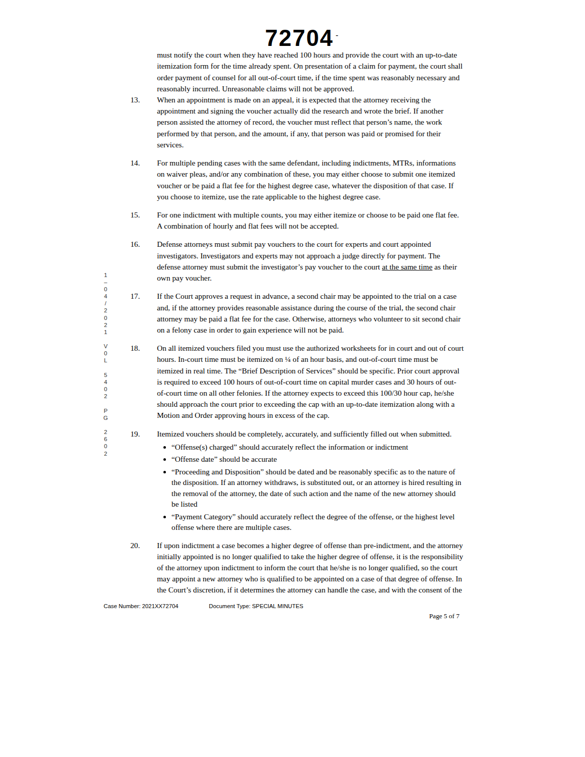72704‑
1 – 0 4 / 2 0 2 1 V 0 L 5 4 0 2 P G 2 6 0 2
must notify the court when they have reached 100 hours and provide the court with an up-to-date itemization form for the time already spent. On presentation of a claim for payment, the court shall order payment of counsel for all out-of-court time, if the time spent was reasonably necessary and reasonably incurred. Unreasonable claims will not be approved.
13. When an appointment is made on an appeal, it is expected that the attorney receiving the appointment and signing the voucher actually did the research and wrote the brief. If another person assisted the attorney of record, the voucher must reflect that person’s name, the work performed by that person, and the amount, if any, that person was paid or promised for their services.
14. For multiple pending cases with the same defendant, including indictments, MTRs, informations on waiver pleas, and/or any combination of these, you may either choose to submit one itemized voucher or be paid a flat fee for the highest degree case, whatever the disposition of that case. If you choose to itemize, use the rate applicable to the highest degree case.
15. For one indictment with multiple counts, you may either itemize or choose to be paid one flat fee. A combination of hourly and flat fees will not be accepted.
16. Defense attorneys must submit pay vouchers to the court for experts and court appointed investigators. Investigators and experts may not approach a judge directly for payment. The defense attorney must submit the investigator’s pay voucher to the court at the same time as their own pay voucher.
17. If the Court approves a request in advance, a second chair may be appointed to the trial on a case and, if the attorney provides reasonable assistance during the course of the trial, the second chair attorney may be paid a flat fee for the case. Otherwise, attorneys who volunteer to sit second chair on a felony case in order to gain experience will not be paid.
18. On all itemized vouchers filed you must use the authorized worksheets for in court and out of court hours. In-court time must be itemized on ¼ of an hour basis, and out-of-court time must be itemized in real time. The “Brief Description of Services” should be specific. Prior court approval is required to exceed 100 hours of out-of-court time on capital murder cases and 30 hours of out-of-court time on all other felonies. If the attorney expects to exceed this 100/30 hour cap, he/she should approach the court prior to exceeding the cap with an up-to-date itemization along with a Motion and Order approving hours in excess of the cap.
19. Itemized vouchers should be completely, accurately, and sufficiently filled out when submitted.
“Offense(s) charged” should accurately reflect the information or indictment
“Offense date” should be accurate
“Proceeding and Disposition” should be dated and be reasonably specific as to the nature of the disposition. If an attorney withdraws, is substituted out, or an attorney is hired resulting in the removal of the attorney, the date of such action and the name of the new attorney should be listed
“Payment Category” should accurately reflect the degree of the offense, or the highest level offense where there are multiple cases.
20. If upon indictment a case becomes a higher degree of offense than pre-indictment, and the attorney initially appointed is no longer qualified to take the higher degree of offense, it is the responsibility of the attorney upon indictment to inform the court that he/she is no longer qualified, so the court may appoint a new attorney who is qualified to be appointed on a case of that degree of offense. In the Court’s discretion, if it determines the attorney can handle the case, and with the consent of the
Case Number: 2021XX72704 Document Type: SPECIAL MINUTES
Page 5 of 7